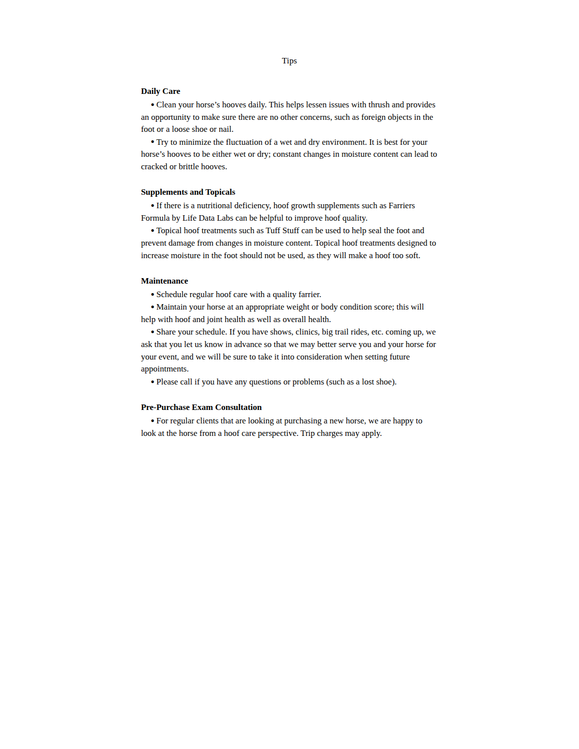Tips
Daily Care
●Clean your horse’s hooves daily. This helps lessen issues with thrush and provides an opportunity to make sure there are no other concerns, such as foreign objects in the foot or a loose shoe or nail.
●Try to minimize the fluctuation of a wet and dry environment. It is best for your horse’s hooves to be either wet or dry; constant changes in moisture content can lead to cracked or brittle hooves.
Supplements and Topicals
●If there is a nutritional deficiency, hoof growth supplements such as Farriers Formula by Life Data Labs can be helpful to improve hoof quality.
●Topical hoof treatments such as Tuff Stuff can be used to help seal the foot and prevent damage from changes in moisture content. Topical hoof treatments designed to increase moisture in the foot should not be used, as they will make a hoof too soft.
Maintenance
●Schedule regular hoof care with a quality farrier.
●Maintain your horse at an appropriate weight or body condition score; this will help with hoof and joint health as well as overall health.
●Share your schedule. If you have shows, clinics, big trail rides, etc. coming up, we ask that you let us know in advance so that we may better serve you and your horse for your event, and we will be sure to take it into consideration when setting future appointments.
●Please call if you have any questions or problems (such as a lost shoe).
Pre-Purchase Exam Consultation
●For regular clients that are looking at purchasing a new horse, we are happy to look at the horse from a hoof care perspective. Trip charges may apply.